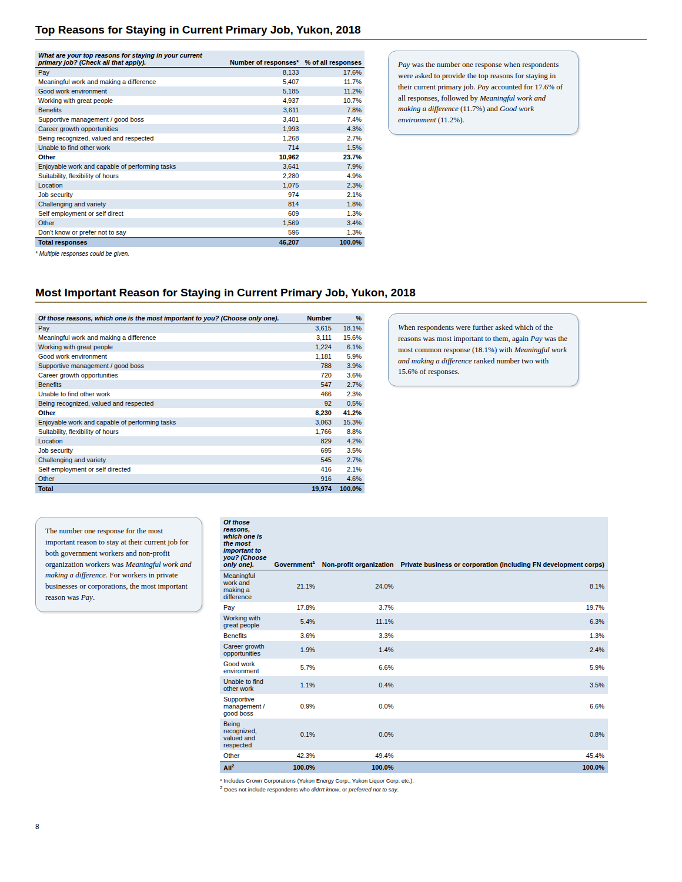Top Reasons for Staying in Current Primary Job, Yukon, 2018
| What are your top reasons for staying in your current primary job? (Check all that apply). | Number of responses* | % of all responses |
| --- | --- | --- |
| Pay | 8,133 | 17.6% |
| Meaningful work and making a difference | 5,407 | 11.7% |
| Good work environment | 5,185 | 11.2% |
| Working with great people | 4,937 | 10.7% |
| Benefits | 3,611 | 7.8% |
| Supportive management / good boss | 3,401 | 7.4% |
| Career growth opportunities | 1,993 | 4.3% |
| Being recognized, valued and respected | 1,268 | 2.7% |
| Unable to find other work | 714 | 1.5% |
| Other | 10,962 | 23.7% |
| Enjoyable work and capable of performing tasks | 3,641 | 7.9% |
| Suitability, flexibility of hours | 2,280 | 4.9% |
| Location | 1,075 | 2.3% |
| Job security | 974 | 2.1% |
| Challenging and variety | 814 | 1.8% |
| Self employment or self direct | 609 | 1.3% |
| Other | 1,569 | 3.4% |
| Don't know or prefer not to say | 596 | 1.3% |
| Total responses | 46,207 | 100.0% |
* Multiple responses could be given.
Pay was the number one response when respondents were asked to provide the top reasons for staying in their current primary job. Pay accounted for 17.6% of all responses, followed by Meaningful work and making a difference (11.7%) and Good work environment (11.2%).
Most Important Reason for Staying in Current Primary Job, Yukon, 2018
| Of those reasons, which one is the most important to you? (Choose only one). | Number | % |
| --- | --- | --- |
| Pay | 3,615 | 18.1% |
| Meaningful work and making a difference | 3,111 | 15.6% |
| Working with great people | 1,224 | 6.1% |
| Good work environment | 1,181 | 5.9% |
| Supportive management / good boss | 788 | 3.9% |
| Career growth opportunities | 720 | 3.6% |
| Benefits | 547 | 2.7% |
| Unable to find other work | 466 | 2.3% |
| Being recognized, valued and respected | 92 | 0.5% |
| Other | 8,230 | 41.2% |
| Enjoyable work and capable of performing tasks | 3,063 | 15.3% |
| Suitability, flexibility of hours | 1,766 | 8.8% |
| Location | 829 | 4.2% |
| Job security | 695 | 3.5% |
| Challenging and variety | 545 | 2.7% |
| Self employment or self directed | 416 | 2.1% |
| Other | 916 | 4.6% |
| Total | 19,974 | 100.0% |
When respondents were further asked which of the reasons was most important to them, again Pay was the most common response (18.1%) with Meaningful work and making a difference ranked number two with 15.6% of responses.
The number one response for the most important reason to stay at their current job for both government workers and non-profit organization workers was Meaningful work and making a difference. For workers in private businesses or corporations, the most important reason was Pay.
| Of those reasons, which one is the most important to you? (Choose only one). | Government 1 | Non-profit organization | Private business or corporation (including FN development corps) |
| --- | --- | --- | --- |
| Meaningful work and making a difference | 21.1% | 24.0% | 8.1% |
| Pay | 17.8% | 3.7% | 19.7% |
| Working with great people | 5.4% | 11.1% | 6.3% |
| Benefits | 3.6% | 3.3% | 1.3% |
| Career growth opportunities | 1.9% | 1.4% | 2.4% |
| Good work environment | 5.7% | 6.6% | 5.9% |
| Unable to find other work | 1.1% | 0.4% | 3.5% |
| Supportive management / good boss | 0.9% | 0.0% | 6.6% |
| Being recognized, valued and respected | 0.1% | 0.0% | 0.8% |
| Other | 42.3% | 49.4% | 45.4% |
| All 2 | 100.0% | 100.0% | 100.0% |
* Includes Crown Corporations (Yukon Energy Corp., Yukon Liquor Corp. etc.).
2 Does not include respondents who didn't know, or preferred not to say.
8